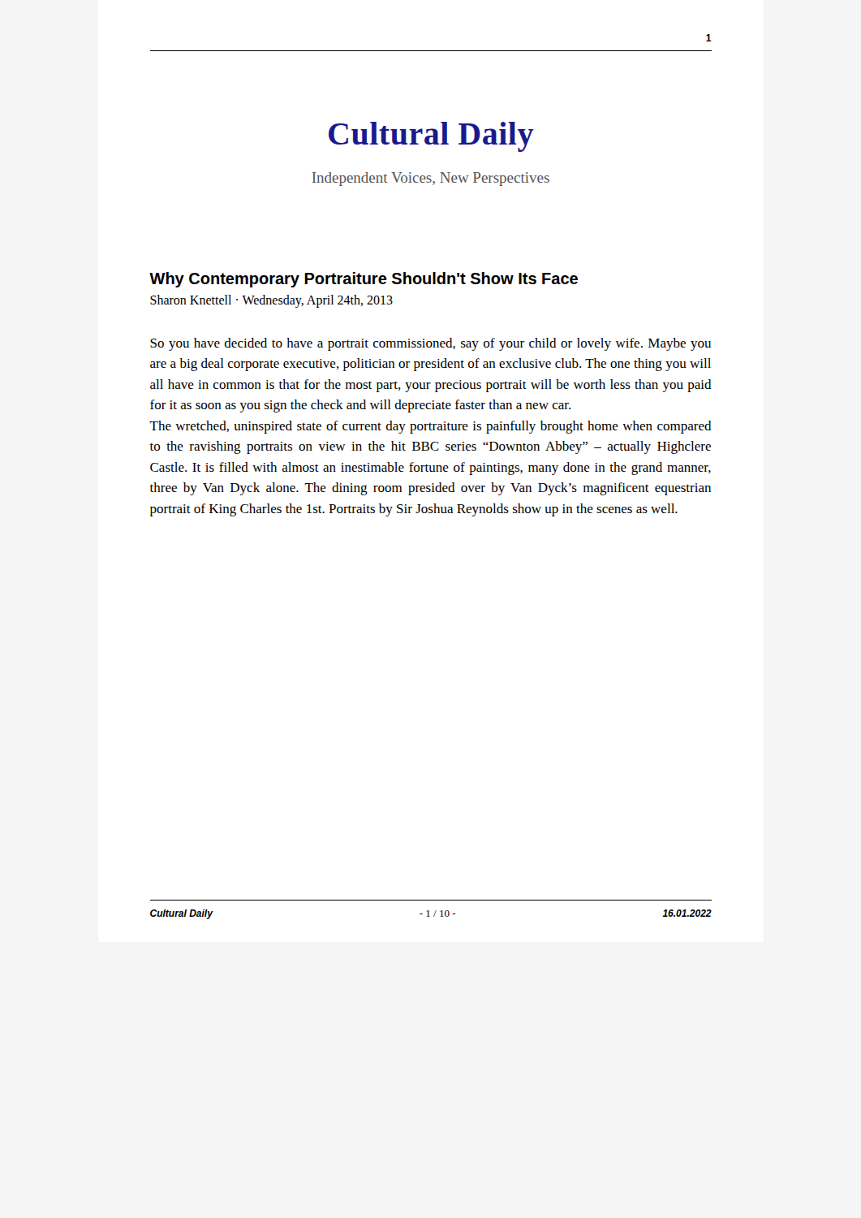1
Cultural Daily
Independent Voices, New Perspectives
Why Contemporary Portraiture Shouldn't Show Its Face
Sharon Knettell · Wednesday, April 24th, 2013
So you have decided to have a portrait commissioned, say of your child or lovely wife. Maybe you are a big deal corporate executive, politician or president of an exclusive club. The one thing you will all have in common is that for the most part, your precious portrait will be worth less than you paid for it as soon as you sign the check and will depreciate faster than a new car.
The wretched, uninspired state of current day portraiture is painfully brought home when compared to the ravishing portraits on view in the hit BBC series “Downton Abbey” – actually Highclere Castle. It is filled with almost an inestimable fortune of paintings, many done in the grand manner, three by Van Dyck alone. The dining room presided over by Van Dyck’s magnificent equestrian portrait of King Charles the 1st. Portraits by Sir Joshua Reynolds show up in the scenes as well.
Cultural Daily - 1 / 10 - 16.01.2022